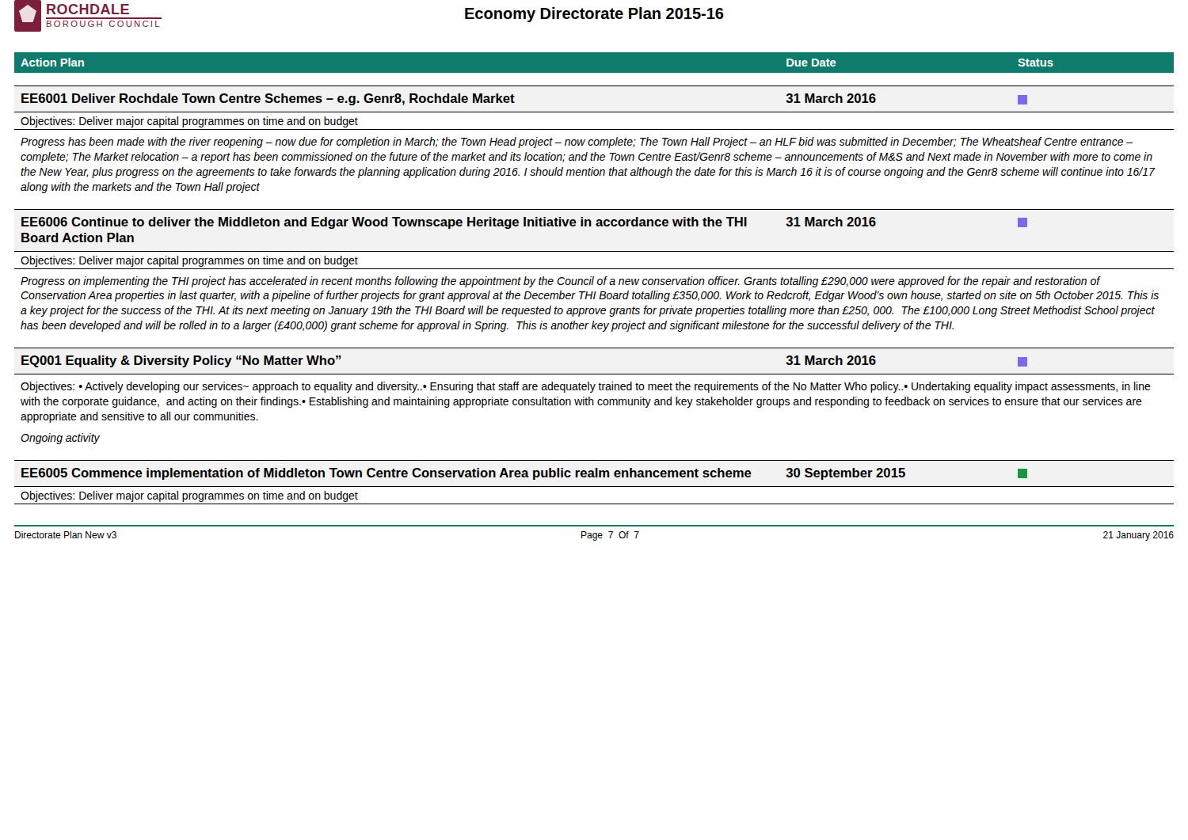ROCHDALE
BOROUGH COUNCIL
Economy Directorate Plan 2015-16
| Action Plan | Due Date | Status |
| EE6001 Deliver Rochdale Town Centre Schemes – e.g. Genr8, Rochdale Market | 31 March 2016 | |
| Objectives: Deliver major capital programmes on time and on budget |
| Progress has been made with the river reopening – now due for completion in March; the Town Head project – now complete; The Town Hall Project – an HLF bid was submitted in December; The Wheatsheaf Centre entrance – complete; The Market relocation – a report has been commissioned on the future of the market and its location; and the Town Centre East/Genr8 scheme – announcements of M&S and Next made in November with more to come in the New Year, plus progress on the agreements to take forwards the planning application during 2016. I should mention that although the date for this is March 16 it is of course ongoing and the Genr8 scheme will continue into 16/17 along with the markets and the Town Hall project |
| EE6006 Continue to deliver the Middleton and Edgar Wood Townscape Heritage Initiative in accordance with the THI Board Action Plan | 31 March 2016 | |
| Objectives: Deliver major capital programmes on time and on budget |
| Progress on implementing the THI project has accelerated in recent months following the appointment by the Council of a new conservation officer. Grants totalling £290,000 were approved for the repair and restoration of Conservation Area properties in last quarter, with a pipeline of further projects for grant approval at the December THI Board totalling £350,000. Work to Redcroft, Edgar Wood’s own house, started on site on 5th October 2015. This is a key project for the success of the THI. At its next meeting on January 19th the THI Board will be requested to approve grants for private properties totalling more than £250, 000. The £100,000 Long Street Methodist School project has been developed and will be rolled in to a larger (£400,000) grant scheme for approval in Spring. This is another key project and significant milestone for the successful delivery of the THI. |
| EQ001 Equality & Diversity Policy “No Matter Who” | 31 March 2016 | |
| Objectives: • Actively developing our services~ approach to equality and diversity..• Ensuring that staff are adequately trained to meet the requirements of the No Matter Who policy..• Undertaking equality impact assessments, in line with the corporate guidance, and acting on their findings.• Establishing and maintaining appropriate consultation with community and key stakeholder groups and responding to feedback on services to ensure that our services are appropriate and sensitive to all our communities. |
| Ongoing activity |
| EE6005 Commence implementation of Middleton Town Centre Conservation Area public realm enhancement scheme | 30 September 2015 | |
| Objectives: Deliver major capital programmes on time and on budget |
Directorate Plan New v3
Page 7 Of 7
21 January 2016